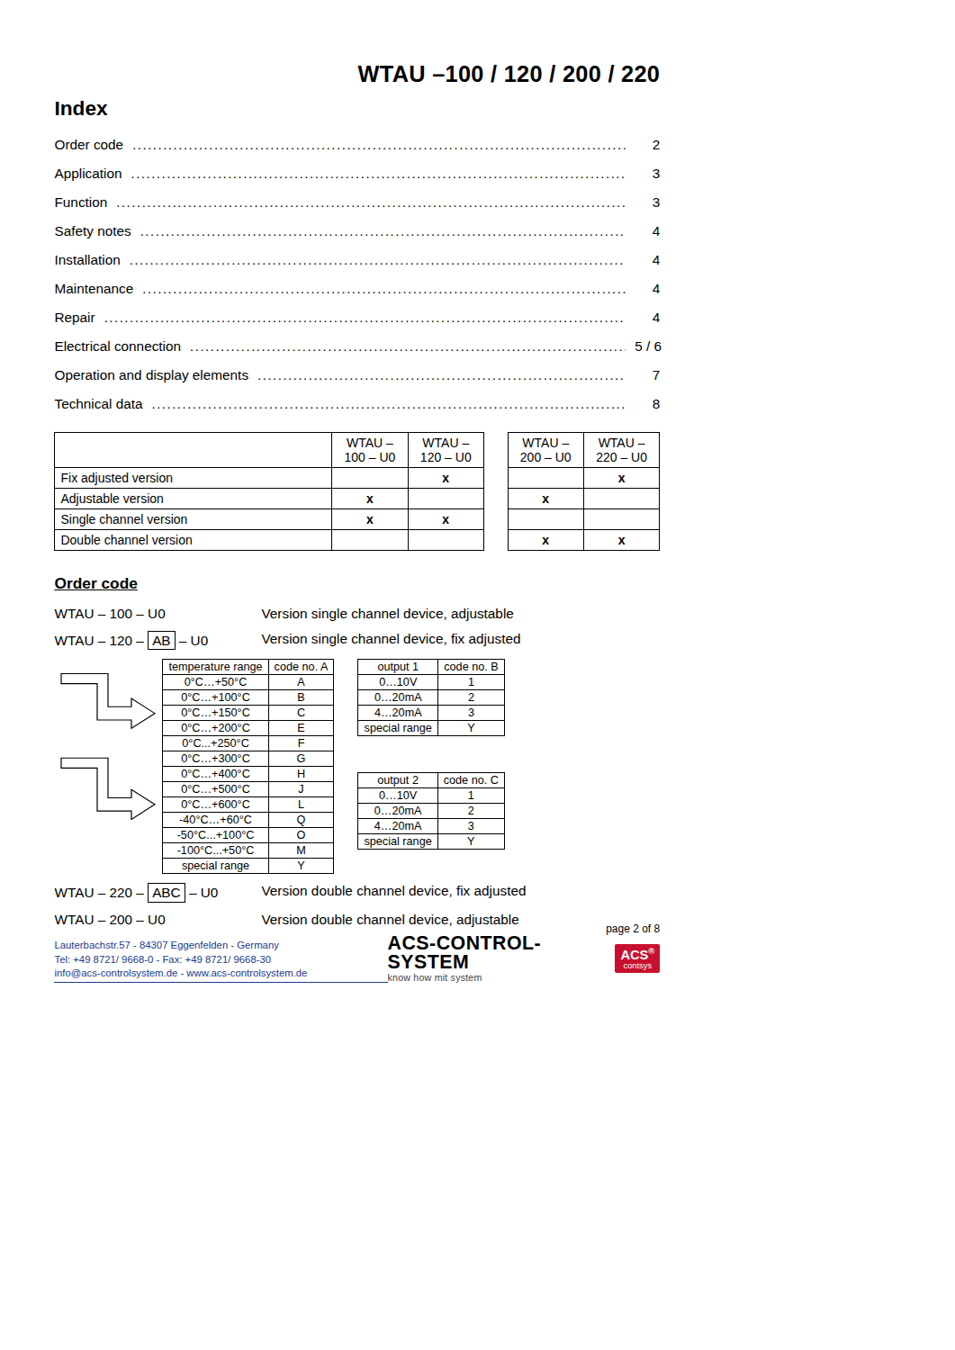WTAU –100 / 120 / 200 / 220
Index
Order code .................................................................................................................. 2
Application .................................................................................................................. 3
Function .................................................................................................................. 3
Safety notes .................................................................................................................. 4
Installation .................................................................................................................. 4
Maintenance .................................................................................................................. 4
Repair .................................................................................................................. 4
Electrical connection .................................................................................................................. 5 / 6
Operation and display elements .................................................................................................................. 7
Technical data .................................................................................................................. 8
| | WTAU – 100 – U0 | WTAU – 120 – U0 | | WTAU – 200 – U0 | WTAU – 220 – U0 |
| Fix adjusted version | | x | | | x |
| Adjustable version | x | | | x | |
| Single channel version | x | x | | | |
| Double channel version | | | | x | x |
Order code
WTAU – 100 – U0
Version single channel device, adjustable
WTAU – 120 – AB – U0
Version single channel device, fix adjusted
| temperature range | code no. A |
| --- | --- |
| 0°C…+50°C | A |
| 0°C…+100°C | B |
| 0°C…+150°C | C |
| 0°C…+200°C | E |
| 0°C...+250°C | F |
| 0°C…+300°C | G |
| 0°C…+400°C | H |
| 0°C…+500°C | J |
| 0°C…+600°C | L |
| -40°C…+60°C | Q |
| -50°C...+100°C | O |
| -100°C...+50°C | M |
| special range | Y |
| output 1 | code no. B |
| --- | --- |
| 0…10V | 1 |
| 0…20mA | 2 |
| 4…20mA | 3 |
| special range | Y |
| output 2 | code no. C |
| --- | --- |
| 0…10V | 1 |
| 0…20mA | 2 |
| 4…20mA | 3 |
| special range | Y |
WTAU – 220 – ABC – U0
Version double channel device, fix adjusted
WTAU – 200 – U0
Version double channel device, adjustable
page 2 of 8
Lauterbachstr.57 - 84307 Eggenfelden - Germany
Tel: +49 8721/ 9668-0 - Fax: +49 8721/ 9668-30
info@acs-controlsystem.de - www.acs-controlsystem.de
ACS-CONTROL-SYSTEM
know how mit system
ACS® contsys